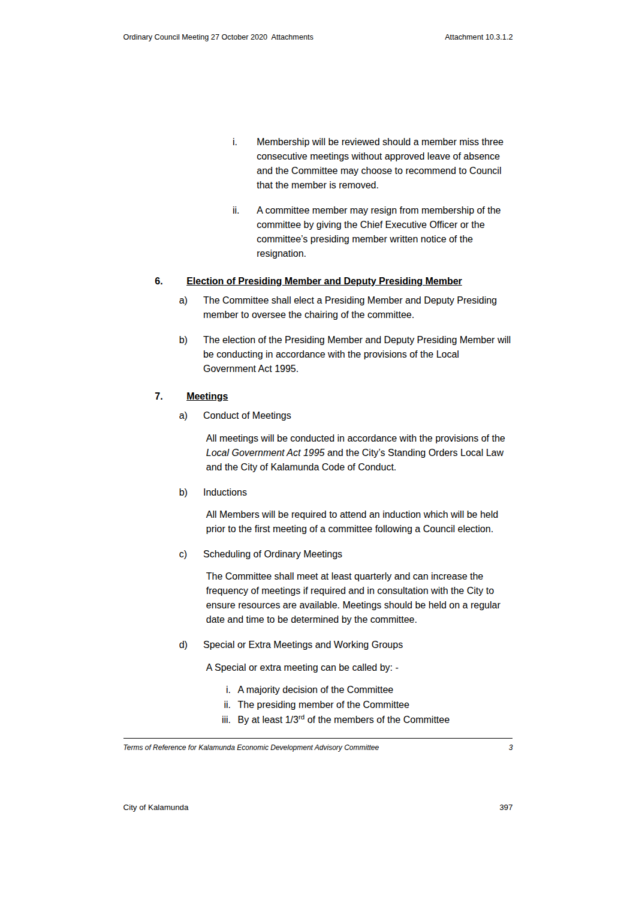Ordinary Council Meeting 27 October 2020 Attachments
Attachment 10.3.1.2
i. Membership will be reviewed should a member miss three consecutive meetings without approved leave of absence and the Committee may choose to recommend to Council that the member is removed.
ii. A committee member may resign from membership of the committee by giving the Chief Executive Officer or the committee’s presiding member written notice of the resignation.
6. Election of Presiding Member and Deputy Presiding Member
a)
The Committee shall elect a Presiding Member and Deputy Presiding member to oversee the chairing of the committee.
b)
The election of the Presiding Member and Deputy Presiding Member will be conducting in accordance with the provisions of the Local Government Act 1995.
7. Meetings
a)
Conduct of Meetings
All meetings will be conducted in accordance with the provisions of the Local Government Act 1995 and the City’s Standing Orders Local Law and the City of Kalamunda Code of Conduct.
b)
Inductions
All Members will be required to attend an induction which will be held prior to the first meeting of a committee following a Council election.
c)
Scheduling of Ordinary Meetings
The Committee shall meet at least quarterly and can increase the frequency of meetings if required and in consultation with the City to ensure resources are available. Meetings should be held on a regular date and time to be determined by the committee.
d)
Special or Extra Meetings and Working Groups
A Special or extra meeting can be called by: -
i. A majority decision of the Committee
ii. The presiding member of the Committee
iii. By at least 1/3rd of the members of the Committee
Terms of Reference for Kalamunda Economic Development Advisory Committee 3
City of Kalamunda 397